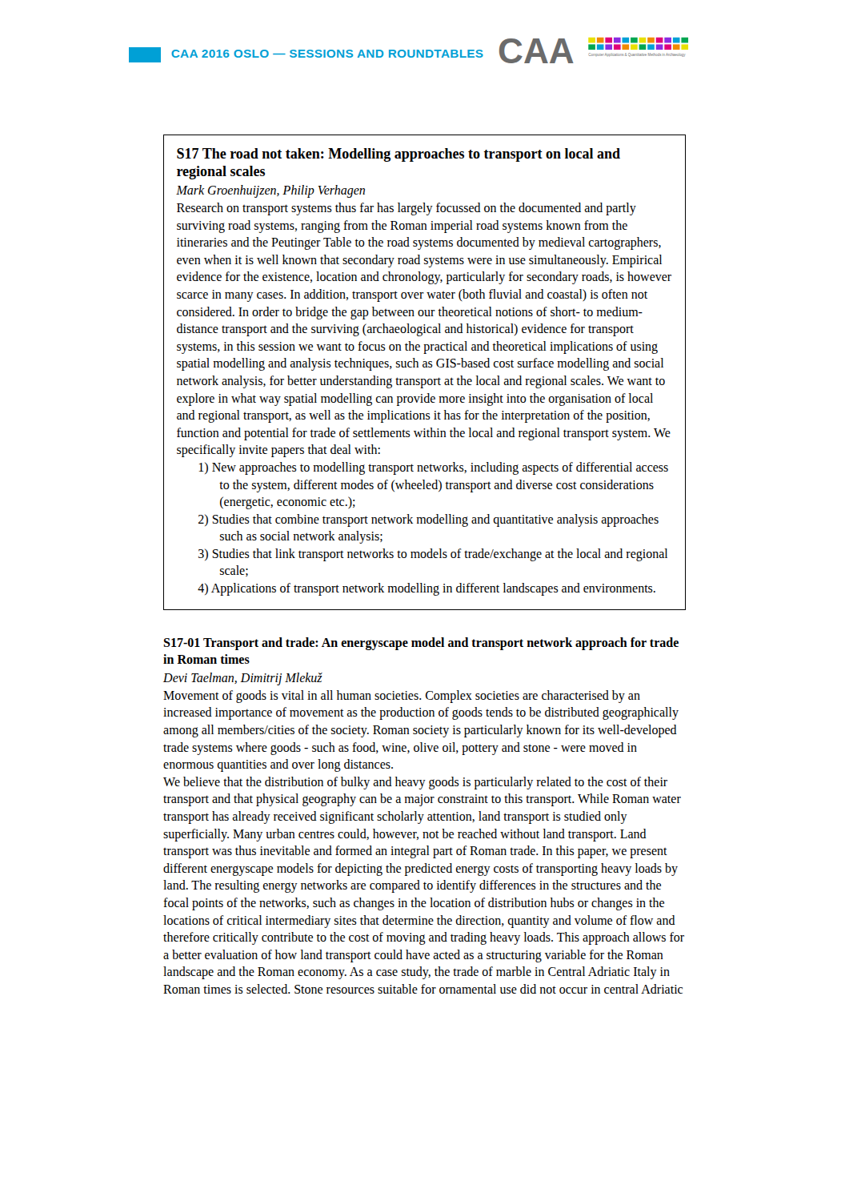CAA 2016 OSLO — SESSIONS AND ROUNDTABLES
CAA Computer Applications & Quantitative Methods in Archaeology
S17 The road not taken: Modelling approaches to transport on local and regional scales
Mark Groenhuijzen, Philip Verhagen
Research on transport systems thus far has largely focussed on the documented and partly surviving road systems, ranging from the Roman imperial road systems known from the itineraries and the Peutinger Table to the road systems documented by medieval cartographers, even when it is well known that secondary road systems were in use simultaneously. Empirical evidence for the existence, location and chronology, particularly for secondary roads, is however scarce in many cases. In addition, transport over water (both fluvial and coastal) is often not considered. In order to bridge the gap between our theoretical notions of short- to medium-distance transport and the surviving (archaeological and historical) evidence for transport systems, in this session we want to focus on the practical and theoretical implications of using spatial modelling and analysis techniques, such as GIS-based cost surface modelling and social network analysis, for better understanding transport at the local and regional scales. We want to explore in what way spatial modelling can provide more insight into the organisation of local and regional transport, as well as the implications it has for the interpretation of the position, function and potential for trade of settlements within the local and regional transport system. We specifically invite papers that deal with:
New approaches to modelling transport networks, including aspects of differential access to the system, different modes of (wheeled) transport and diverse cost considerations (energetic, economic etc.);
Studies that combine transport network modelling and quantitative analysis approaches such as social network analysis;
Studies that link transport networks to models of trade/exchange at the local and regional scale;
Applications of transport network modelling in different landscapes and environments.
S17-01 Transport and trade: An energyscape model and transport network approach for trade in Roman times
Devi Taelman, Dimitrij Mlekuž
Movement of goods is vital in all human societies. Complex societies are characterised by an increased importance of movement as the production of goods tends to be distributed geographically among all members/cities of the society. Roman society is particularly known for its well-developed trade systems where goods - such as food, wine, olive oil, pottery and stone - were moved in enormous quantities and over long distances.
We believe that the distribution of bulky and heavy goods is particularly related to the cost of their transport and that physical geography can be a major constraint to this transport. While Roman water transport has already received significant scholarly attention, land transport is studied only superficially. Many urban centres could, however, not be reached without land transport. Land transport was thus inevitable and formed an integral part of Roman trade. In this paper, we present different energyscape models for depicting the predicted energy costs of transporting heavy loads by land. The resulting energy networks are compared to identify differences in the structures and the focal points of the networks, such as changes in the location of distribution hubs or changes in the locations of critical intermediary sites that determine the direction, quantity and volume of flow and therefore critically contribute to the cost of moving and trading heavy loads. This approach allows for a better evaluation of how land transport could have acted as a structuring variable for the Roman landscape and the Roman economy. As a case study, the trade of marble in Central Adriatic Italy in Roman times is selected. Stone resources suitable for ornamental use did not occur in central Adriatic